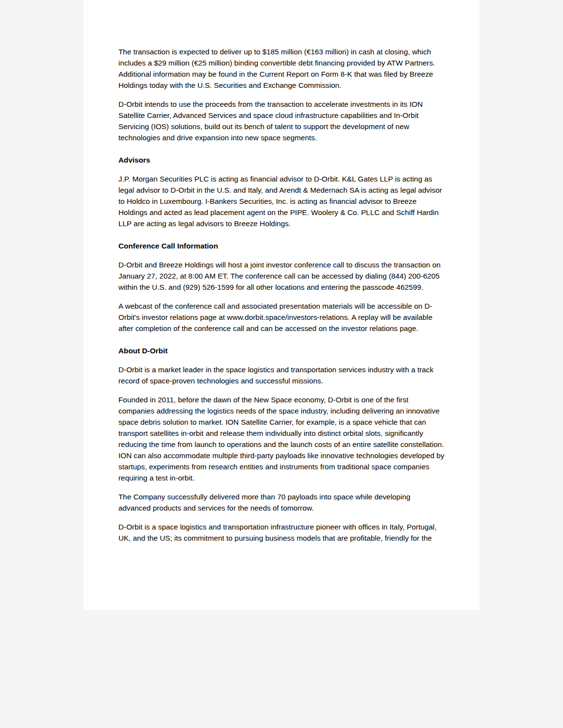The transaction is expected to deliver up to $185 million (€163 million) in cash at closing, which includes a $29 million (€25 million) binding convertible debt financing provided by ATW Partners. Additional information may be found in the Current Report on Form 8-K that was filed by Breeze Holdings today with the U.S. Securities and Exchange Commission.
D-Orbit intends to use the proceeds from the transaction to accelerate investments in its ION Satellite Carrier, Advanced Services and space cloud infrastructure capabilities and In-Orbit Servicing (IOS) solutions, build out its bench of talent to support the development of new technologies and drive expansion into new space segments.
Advisors
J.P. Morgan Securities PLC is acting as financial advisor to D-Orbit. K&L Gates LLP is acting as legal advisor to D-Orbit in the U.S. and Italy, and Arendt & Medernach SA is acting as legal advisor to Holdco in Luxembourg. I-Bankers Securities, Inc. is acting as financial advisor to Breeze Holdings and acted as lead placement agent on the PIPE. Woolery & Co. PLLC and Schiff Hardin LLP are acting as legal advisors to Breeze Holdings.
Conference Call Information
D-Orbit and Breeze Holdings will host a joint investor conference call to discuss the transaction on January 27, 2022, at 8:00 AM ET. The conference call can be accessed by dialing (844) 200-6205 within the U.S. and (929) 526-1599 for all other locations and entering the passcode 462599.
A webcast of the conference call and associated presentation materials will be accessible on D-Orbit's investor relations page at www.dorbit.space/investors-relations. A replay will be available after completion of the conference call and can be accessed on the investor relations page.
About D-Orbit
D-Orbit is a market leader in the space logistics and transportation services industry with a track record of space-proven technologies and successful missions.
Founded in 2011, before the dawn of the New Space economy, D-Orbit is one of the first companies addressing the logistics needs of the space industry, including delivering an innovative space debris solution to market. ION Satellite Carrier, for example, is a space vehicle that can transport satellites in-orbit and release them individually into distinct orbital slots, significantly reducing the time from launch to operations and the launch costs of an entire satellite constellation. ION can also accommodate multiple third-party payloads like innovative technologies developed by startups, experiments from research entities and instruments from traditional space companies requiring a test in-orbit.
The Company successfully delivered more than 70 payloads into space while developing advanced products and services for the needs of tomorrow.
D-Orbit is a space logistics and transportation infrastructure pioneer with offices in Italy, Portugal, UK, and the US; its commitment to pursuing business models that are profitable, friendly for the